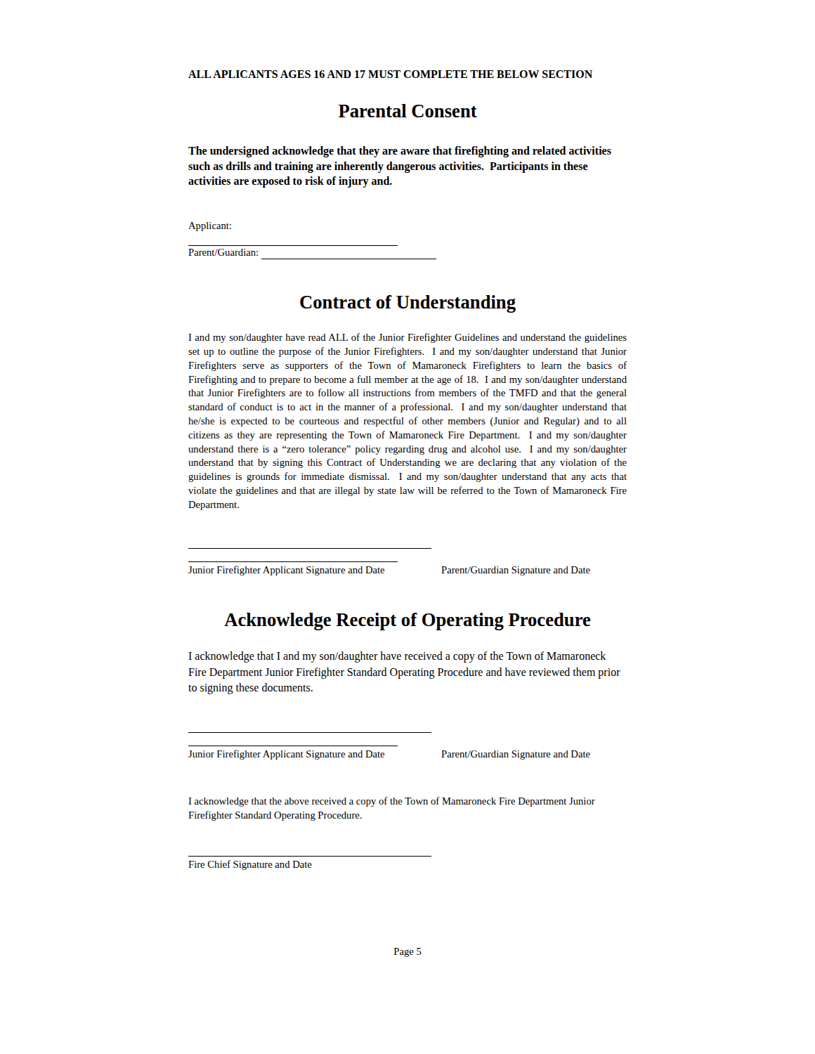ALL APLICANTS AGES 16 AND 17 MUST COMPLETE THE BELOW SECTION
Parental Consent
The undersigned acknowledge that they are aware that firefighting and related activities such as drills and training are inherently dangerous activities. Participants in these activities are exposed to risk of injury and.
Applicant: Parent/Guardian:
Contract of Understanding
I and my son/daughter have read ALL of the Junior Firefighter Guidelines and understand the guidelines set up to outline the purpose of the Junior Firefighters. I and my son/daughter understand that Junior Firefighters serve as supporters of the Town of Mamaroneck Firefighters to learn the basics of Firefighting and to prepare to become a full member at the age of 18. I and my son/daughter understand that Junior Firefighters are to follow all instructions from members of the TMFD and that the general standard of conduct is to act in the manner of a professional. I and my son/daughter understand that he/she is expected to be courteous and respectful of other members (Junior and Regular) and to all citizens as they are representing the Town of Mamaroneck Fire Department. I and my son/daughter understand there is a “zero tolerance” policy regarding drug and alcohol use. I and my son/daughter understand that by signing this Contract of Understanding we are declaring that any violation of the guidelines is grounds for immediate dismissal. I and my son/daughter understand that any acts that violate the guidelines and that are illegal by state law will be referred to the Town of Mamaroneck Fire Department.
Junior Firefighter Applicant Signature and Date Parent/Guardian Signature and Date
Acknowledge Receipt of Operating Procedure
I acknowledge that I and my son/daughter have received a copy of the Town of Mamaroneck Fire Department Junior Firefighter Standard Operating Procedure and have reviewed them prior to signing these documents.
Junior Firefighter Applicant Signature and Date Parent/Guardian Signature and Date
I acknowledge that the above received a copy of the Town of Mamaroneck Fire Department Junior Firefighter Standard Operating Procedure.
Fire Chief Signature and Date
Page 5